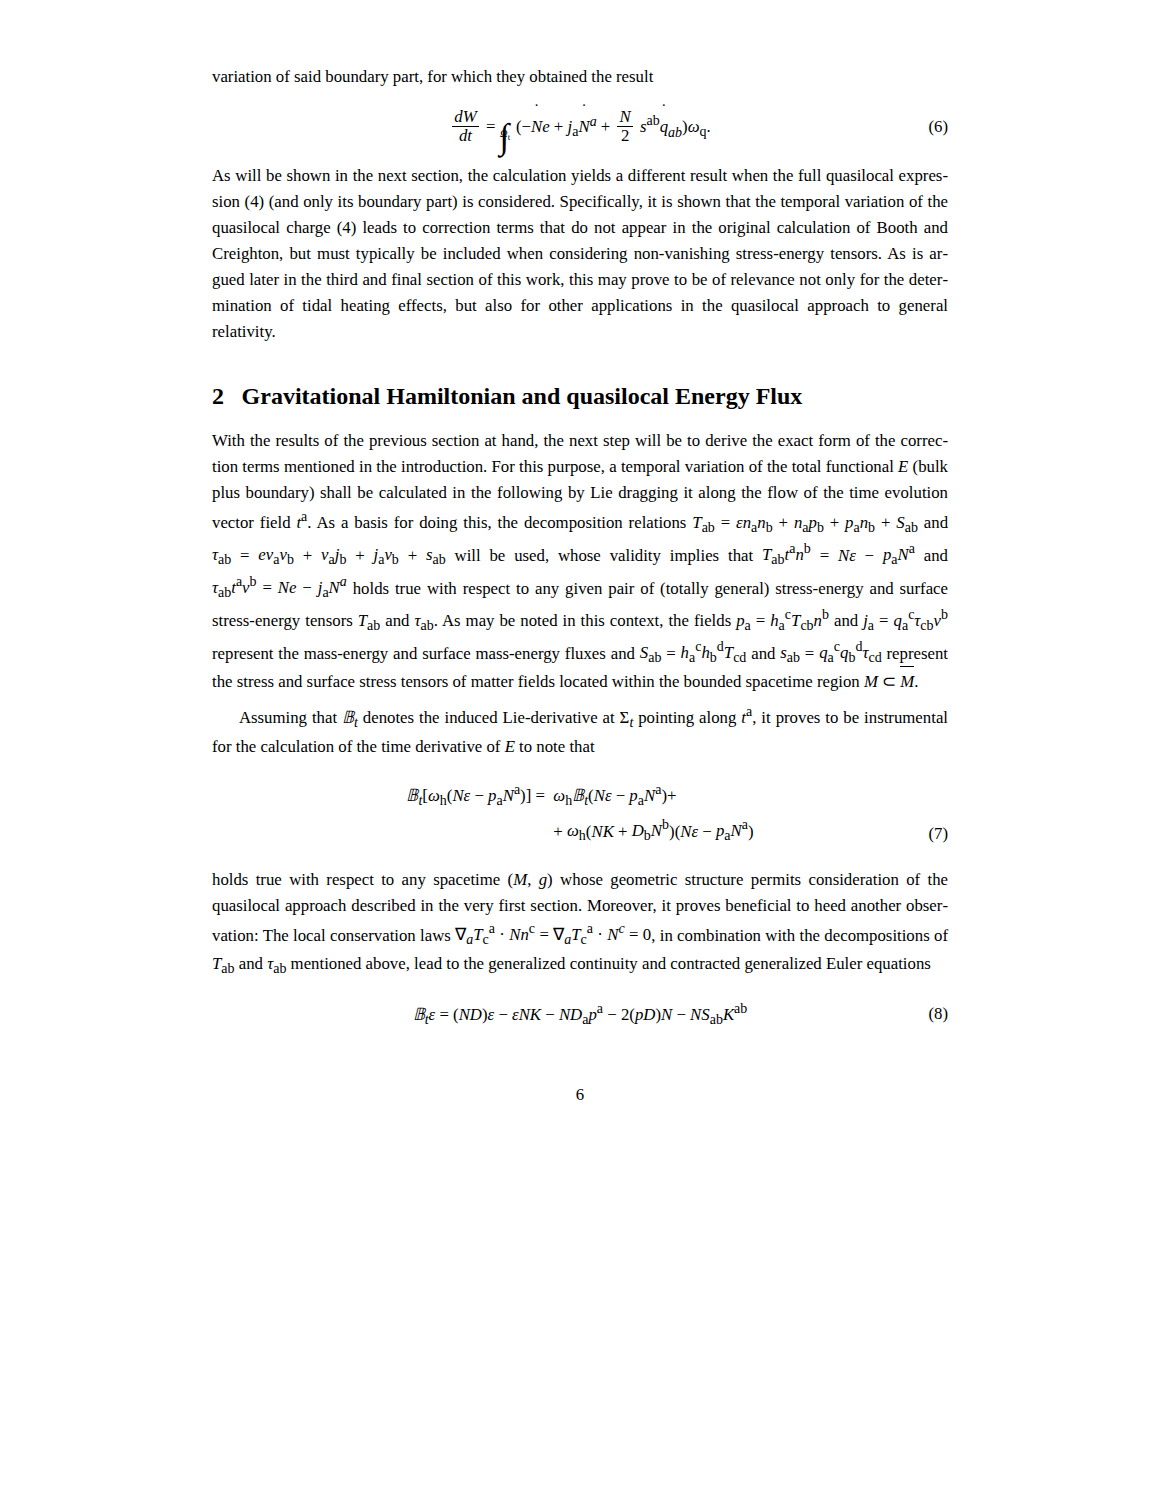variation of said boundary part, for which they obtained the result
dW dt = ∫Ωt (−Ne + ja Na + N 2 sab qab)ωq.
(6)
As will be shown in the next section, the calculation yields a different result when the full quasilocal expression (4) (and only its boundary part) is considered. Specifically, it is shown that the temporal variation of the quasilocal charge (4) leads to correction terms that do not appear in the original calculation of Booth and Creighton, but must typically be included when considering non-vanishing stress-energy tensors. As is argued later in the third and final section of this work, this may prove to be of relevance not only for the determination of tidal heating effects, but also for other applications in the quasilocal approach to general relativity.
2 Gravitational Hamiltonian and quasilocal Energy Flux
With the results of the previous section at hand, the next step will be to derive the exact form of the correction terms mentioned in the introduction. For this purpose, a temporal variation of the total functional E (bulk plus boundary) shall be calculated in the following by Lie dragging it along the flow of the time evolution vector field ta. As a basis for doing this, the decomposition relations Tab = εnanb + napb + panb + Sab and τab = evavb + vajb + javb + sab will be used, whose validity implies that Tabtanb = Nε − paNa and τabtavb = Ne − ja Na holds true with respect to any given pair of (totally general) stress-energy and surface stress-energy tensors Tab and τab. As may be noted in this context, the fields pa = hacTcbnb and ja = qacτcbvb represent the mass-energy and surface mass-energy fluxes and Sab = hachbdTcd and sab = qacqbdτcd represent the stress and surface stress tensors of matter fields located within the bounded spacetime region M ⊂ M.
Assuming that 𝔹t denotes the induced Lie-derivative at Σt pointing along ta, it proves to be instrumental for the calculation of the time derivative of E to note that
| 𝔹 t [ ω h ( N ε − p a N a )] = | ω h 𝔹 t ( N ε − p a N a )+ |
| | + ω h ( N K + D b N b )( N ε − p a N a ) |
(7)
holds true with respect to any spacetime (M, g) whose geometric structure permits consideration of the quasilocal approach described in the very first section. Moreover, it proves beneficial to heed another observation: The local conservation laws ∇aTca · Nnc = ∇aTca · Nc = 0, in combination with the decompositions of Tab and τab mentioned above, lead to the generalized continuity and contracted generalized Euler equations
𝔹tε = (ND)ε − εNK − NDapa − 2(pD)N − NSabKab
(8)
6